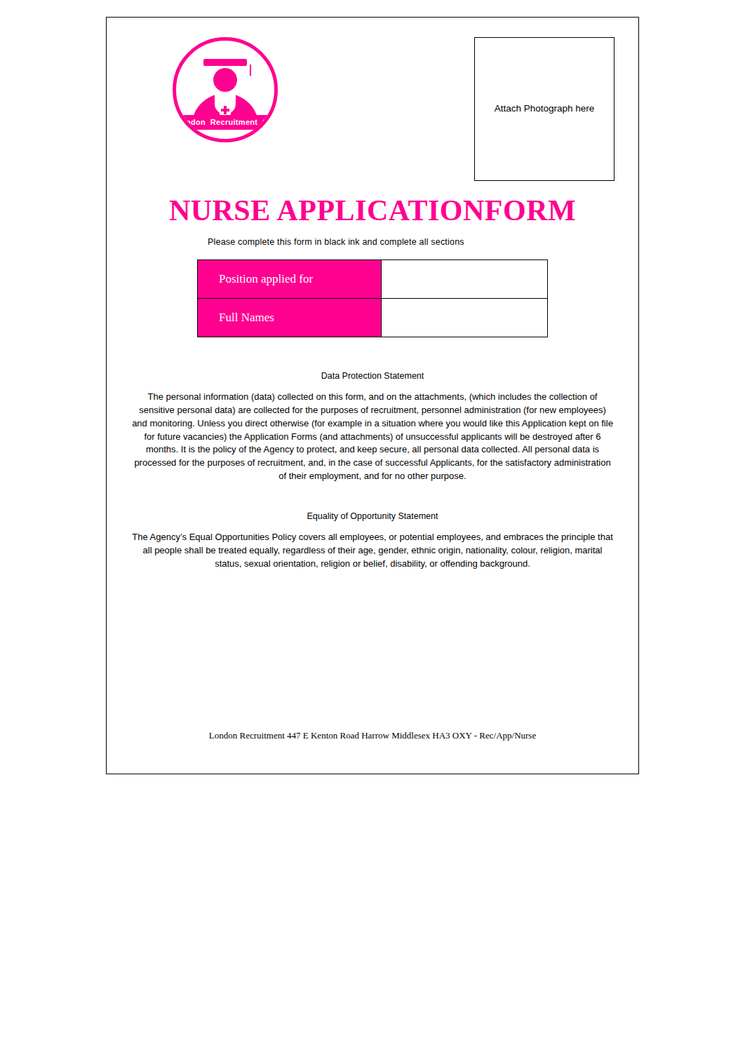London Recruitment Group
Attach Photograph here
NURSE APPLICATIONFORM
Please complete this form in black ink and complete all sections
| Position applied for | |
| Full Names | |
Data Protection Statement
The personal information (data) collected on this form, and on the attachments, (which includes the collection of sensitive personal data) are collected for the purposes of recruitment, personnel administration (for new employees) and monitoring. Unless you direct otherwise (for example in a situation where you would like this Application kept on file for future vacancies) the Application Forms (and attachments) of unsuccessful applicants will be destroyed after 6 months. It is the policy of the Agency to protect, and keep secure, all personal data collected. All personal data is processed for the purposes of recruitment, and, in the case of successful Applicants, for the satisfactory administration of their employment, and for no other purpose.
Equality of Opportunity Statement
The Agency’s Equal Opportunities Policy covers all employees, or potential employees, and embraces the principle that all people shall be treated equally, regardless of their age, gender, ethnic origin, nationality, colour, religion, marital status, sexual orientation, religion or belief, disability, or offending background.
London Recruitment 447 E Kenton Road Harrow Middlesex HA3 OXY - Rec/App/Nurse